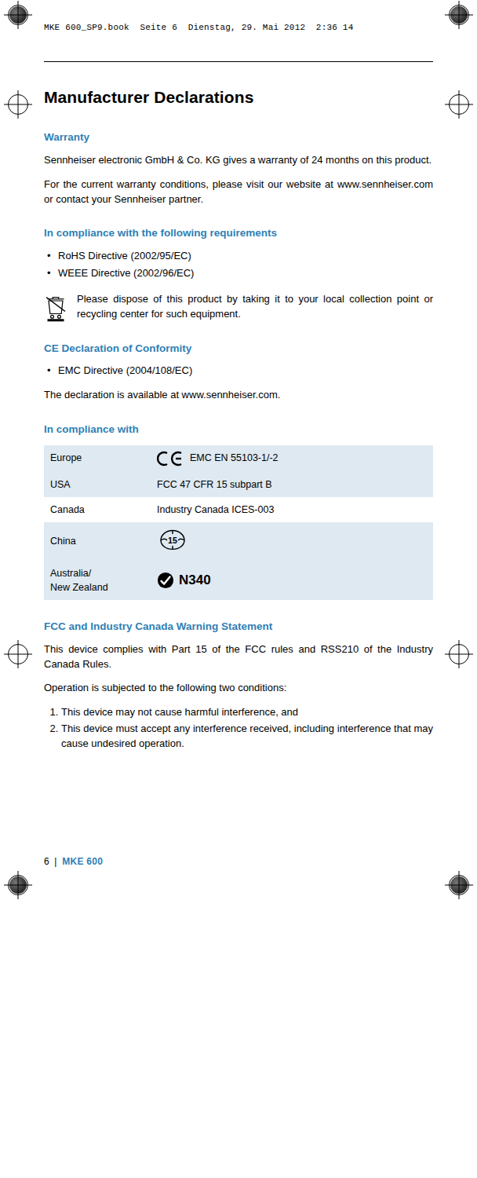MKE 600_SP9.book Seite 6 Dienstag, 29. Mai 2012 2:36 14
Manufacturer Declarations
Warranty
Sennheiser electronic GmbH & Co. KG gives a warranty of 24 months on this product.
For the current warranty conditions, please visit our website at www.sennheiser.com or contact your Sennheiser partner.
In compliance with the following requirements
RoHS Directive (2002/95/EC)
WEEE Directive (2002/96/EC)
Please dispose of this product by taking it to your local collection point or recycling center for such equipment.
CE Declaration of Conformity
EMC Directive (2004/108/EC)
The declaration is available at www.sennheiser.com.
In compliance with
| Europe | EMC EN 55103-1/-2 |
| USA | FCC 47 CFR 15 subpart B |
| Canada | Industry Canada ICES-003 |
| China | 15 |
| Australia/ New Zealand | N340 |
FCC and Industry Canada Warning Statement
This device complies with Part 15 of the FCC rules and RSS210 of the Industry Canada Rules.
Operation is subjected to the following two conditions:
This device may not cause harmful interference, and
This device must accept any interference received, including interference that may cause undesired operation.
6 | MKE 600